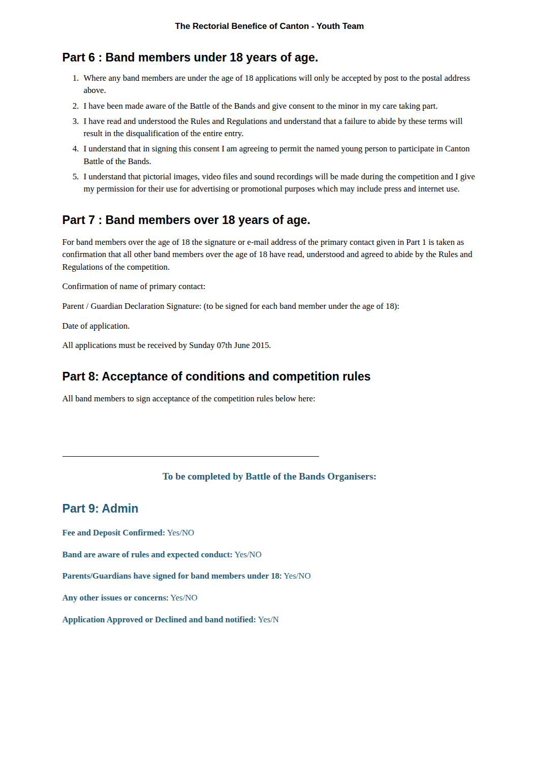The Rectorial Benefice of Canton - Youth Team
Part 6 : Band members under 18 years of age.
Where any band members are under the age of 18 applications will only be accepted by post to the postal address above.
I have been made aware of the Battle of the Bands and give consent to the minor in my care taking part.
I have read and understood the Rules and Regulations and understand that a failure to abide by these terms will result in the disqualification of the entire entry.
I understand that in signing this consent I am agreeing to permit the named young person to participate in Canton Battle of the Bands.
I understand that pictorial images, video files and sound recordings will be made during the competition and I give my permission for their use for advertising or promotional purposes which may include press and internet use.
Part 7 : Band members over 18 years of age.
For band members over the age of 18 the signature or e-mail address of the primary contact given in Part 1 is taken as confirmation that all other band members over the age of 18 have read, understood and agreed to abide by the Rules and Regulations of the competition.
Confirmation of name of primary contact:
Parent / Guardian Declaration Signature: (to be signed for each band member under the age of 18):
Date of application.
All applications must be received by Sunday 07th June 2015.
Part 8: Acceptance of conditions and competition rules
All band members to sign acceptance of the competition rules below here:
To be completed by Battle of the Bands Organisers:
Part 9: Admin
Fee and Deposit Confirmed: Yes/NO
Band are aware of rules and expected conduct: Yes/NO
Parents/Guardians have signed for band members under 18: Yes/NO
Any other issues or concerns: Yes/NO
Application Approved or Declined and band notified: Yes/N